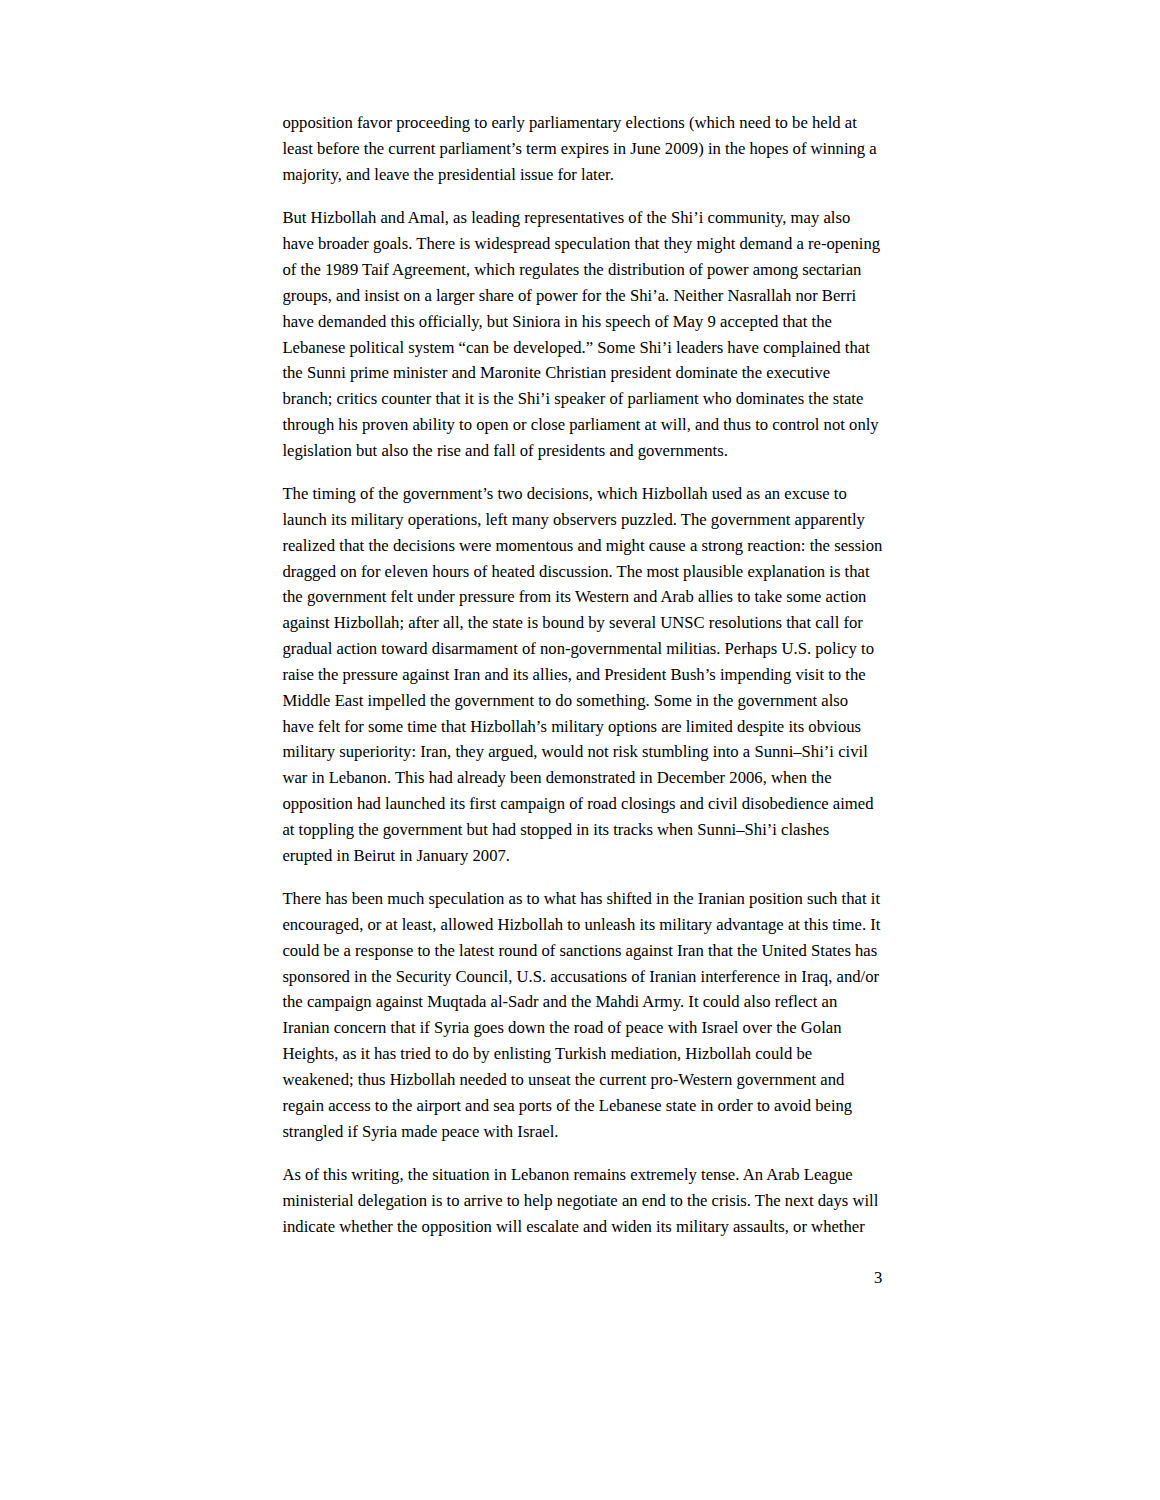opposition favor proceeding to early parliamentary elections (which need to be held at least before the current parliament’s term expires in June 2009) in the hopes of winning a majority, and leave the presidential issue for later.
But Hizbollah and Amal, as leading representatives of the Shi’i community, may also have broader goals. There is widespread speculation that they might demand a re-opening of the 1989 Taif Agreement, which regulates the distribution of power among sectarian groups, and insist on a larger share of power for the Shi’a. Neither Nasrallah nor Berri have demanded this officially, but Siniora in his speech of May 9 accepted that the Lebanese political system “can be developed.” Some Shi’i leaders have complained that the Sunni prime minister and Maronite Christian president dominate the executive branch; critics counter that it is the Shi’i speaker of parliament who dominates the state through his proven ability to open or close parliament at will, and thus to control not only legislation but also the rise and fall of presidents and governments.
The timing of the government’s two decisions, which Hizbollah used as an excuse to launch its military operations, left many observers puzzled. The government apparently realized that the decisions were momentous and might cause a strong reaction: the session dragged on for eleven hours of heated discussion. The most plausible explanation is that the government felt under pressure from its Western and Arab allies to take some action against Hizbollah; after all, the state is bound by several UNSC resolutions that call for gradual action toward disarmament of non-governmental militias. Perhaps U.S. policy to raise the pressure against Iran and its allies, and President Bush’s impending visit to the Middle East impelled the government to do something. Some in the government also have felt for some time that Hizbollah’s military options are limited despite its obvious military superiority: Iran, they argued, would not risk stumbling into a Sunni–Shi’i civil war in Lebanon. This had already been demonstrated in December 2006, when the opposition had launched its first campaign of road closings and civil disobedience aimed at toppling the government but had stopped in its tracks when Sunni–Shi’i clashes erupted in Beirut in January 2007.
There has been much speculation as to what has shifted in the Iranian position such that it encouraged, or at least, allowed Hizbollah to unleash its military advantage at this time. It could be a response to the latest round of sanctions against Iran that the United States has sponsored in the Security Council, U.S. accusations of Iranian interference in Iraq, and/or the campaign against Muqtada al-Sadr and the Mahdi Army. It could also reflect an Iranian concern that if Syria goes down the road of peace with Israel over the Golan Heights, as it has tried to do by enlisting Turkish mediation, Hizbollah could be weakened; thus Hizbollah needed to unseat the current pro-Western government and regain access to the airport and sea ports of the Lebanese state in order to avoid being strangled if Syria made peace with Israel.
As of this writing, the situation in Lebanon remains extremely tense. An Arab League ministerial delegation is to arrive to help negotiate an end to the crisis. The next days will indicate whether the opposition will escalate and widen its military assaults, or whether
3